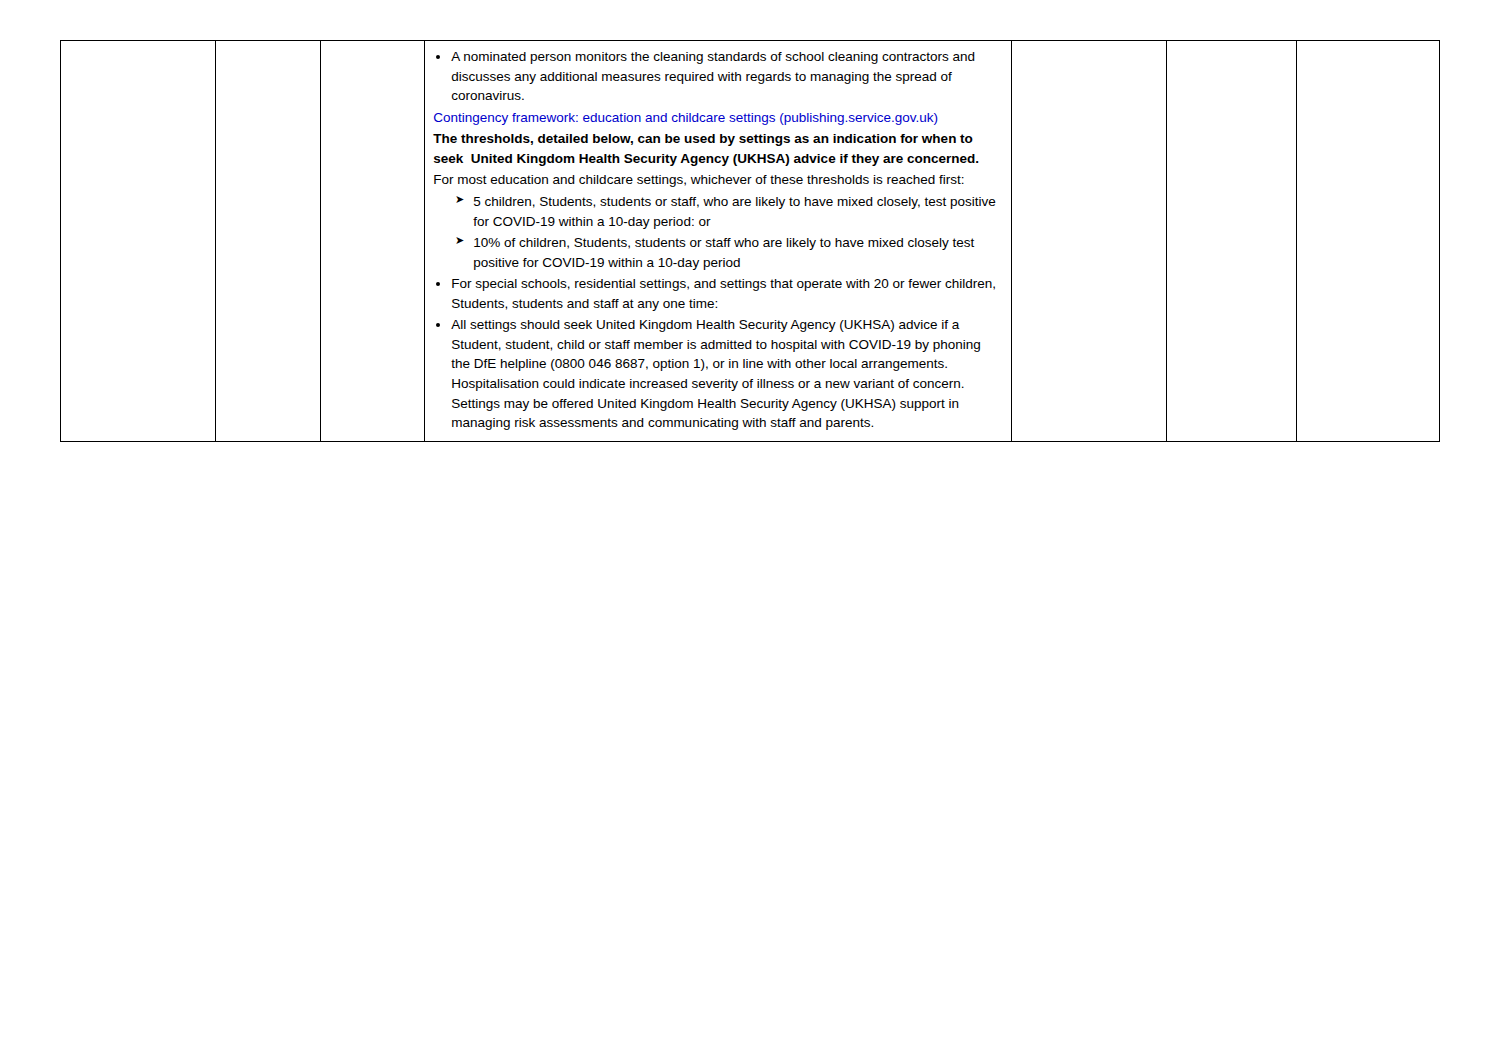| | | | A nominated person monitors the cleaning standards of school cleaning contractors and discusses any additional measures required with regards to managing the spread of coronavirus. Contingency framework: education and childcare settings (publishing.service.gov.uk) The thresholds, detailed below, can be used by settings as an indication for when to seek United Kingdom Health Security Agency (UKHSA) advice if they are concerned. For most education and childcare settings, whichever of these thresholds is reached first: 5 children, Students, students or staff, who are likely to have mixed closely, test positive for COVID-19 within a 10-day period: or 10% of children, Students, students or staff who are likely to have mixed closely test positive for COVID-19 within a 10-day period For special schools, residential settings, and settings that operate with 20 or fewer children, Students, students and staff at any one time: All settings should seek United Kingdom Health Security Agency (UKHSA) advice if a Student, student, child or staff member is admitted to hospital with COVID-19 by phoning the DfE helpline (0800 046 8687, option 1), or in line with other local arrangements. Hospitalisation could indicate increased severity of illness or a new variant of concern. Settings may be offered United Kingdom Health Security Agency (UKHSA) support in managing risk assessments and communicating with staff and parents. | | | |